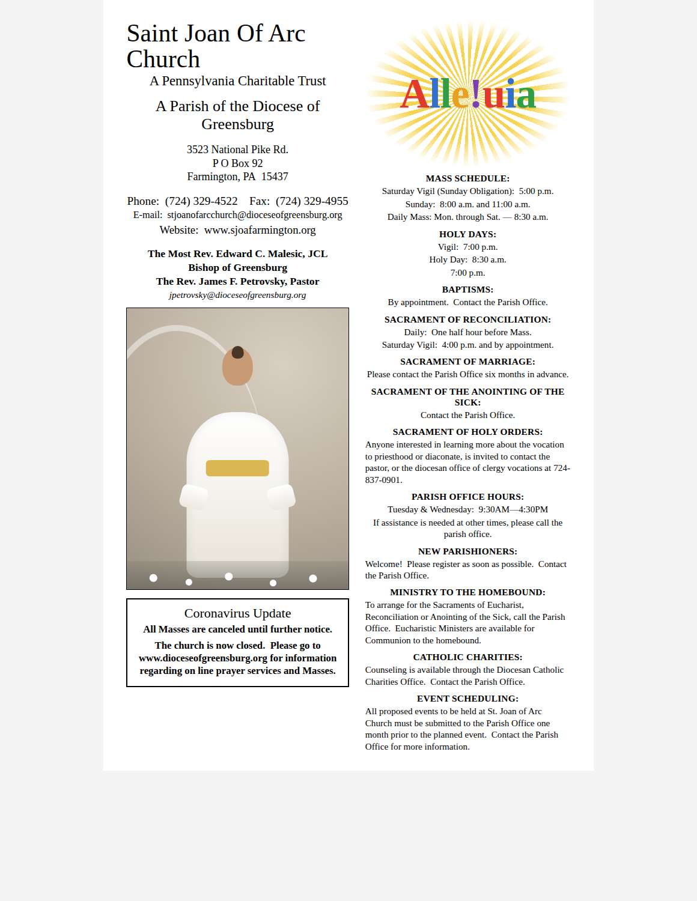Saint Joan Of Arc Church
A Pennsylvania Charitable Trust
A Parish of the Diocese of Greensburg
3523 National Pike Rd.
P O Box 92
Farmington, PA 15437
Phone: (724) 329-4522 Fax: (724) 329-4955
E-mail: stjoanofarcchurch@dioceseofgreensburg.org
Website: www.sjoafarmington.org
The Most Rev. Edward C. Malesic, JCL
Bishop of Greensburg
The Rev. James F. Petrovsky, Pastor
jpetrovsky@dioceseofgreensburg.org
Coronavirus Update
All Masses are canceled until further notice.
The church is now closed. Please go to www.dioceseofgreensburg.org for information regarding on line prayer services and Masses.
Alle!uia
MASS SCHEDULE:
Saturday Vigil (Sunday Obligation): 5:00 p.m.
Sunday: 8:00 a.m. and 11:00 a.m.
Daily Mass: Mon. through Sat. — 8:30 a.m.
HOLY DAYS:
Vigil: 7:00 p.m.
Holy Day: 8:30 a.m.
7:00 p.m.
BAPTISMS:
By appointment. Contact the Parish Office.
SACRAMENT OF RECONCILIATION:
Daily: One half hour before Mass.
Saturday Vigil: 4:00 p.m. and by appointment.
SACRAMENT OF MARRIAGE:
Please contact the Parish Office six months in advance.
SACRAMENT OF THE ANOINTING OF THE SICK:
Contact the Parish Office.
SACRAMENT OF HOLY ORDERS:
Anyone interested in learning more about the vocation to priesthood or diaconate, is invited to contact the pastor, or the diocesan office of clergy vocations at 724-837-0901.
PARISH OFFICE HOURS:
Tuesday & Wednesday: 9:30AM—4:30PM
If assistance is needed at other times, please call the parish office.
NEW PARISHIONERS:
Welcome! Please register as soon as possible. Contact the Parish Office.
MINISTRY TO THE HOMEBOUND:
To arrange for the Sacraments of Eucharist, Reconciliation or Anointing of the Sick, call the Parish Office. Eucharistic Ministers are available for Communion to the homebound.
CATHOLIC CHARITIES:
Counseling is available through the Diocesan Catholic Charities Office. Contact the Parish Office.
EVENT SCHEDULING:
All proposed events to be held at St. Joan of Arc Church must be submitted to the Parish Office one month prior to the planned event. Contact the Parish Office for more information.